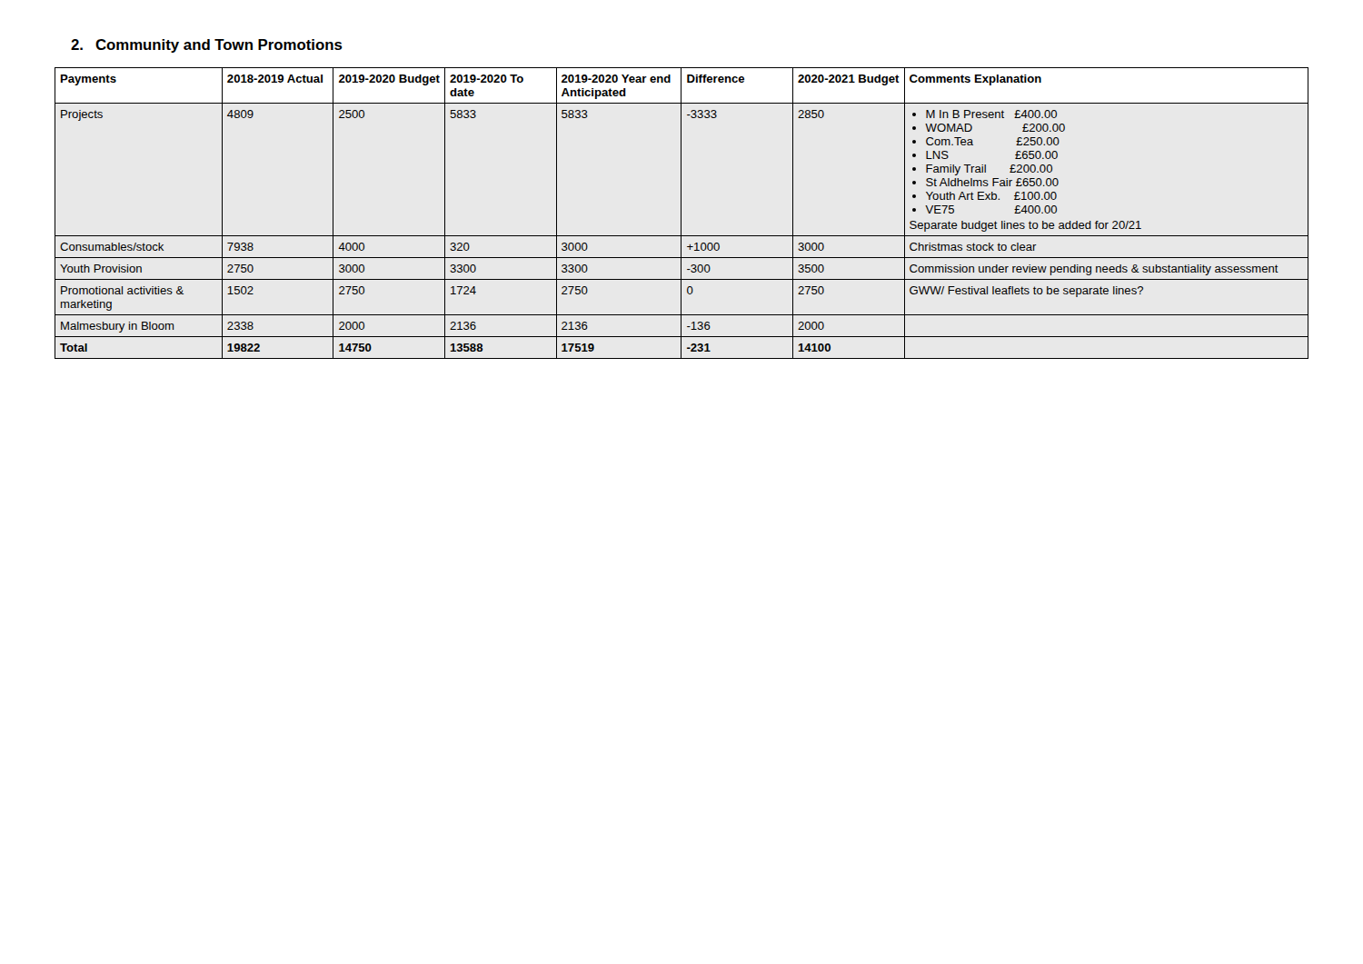2. Community and Town Promotions
| Payments | 2018-2019 Actual | 2019-2020 Budget | 2019-2020 To date | 2019-2020 Year end Anticipated | Difference | 2020-2021 Budget | Comments Explanation |
| --- | --- | --- | --- | --- | --- | --- | --- |
| Projects | 4809 | 2500 | 5833 | 5833 | -3333 | 2850 | M In B Present £400.00 WOMAD £200.00 Com.Tea £250.00 LNS £650.00 Family Trail £200.00 St Aldhelms Fair £650.00 Youth Art Exb. £100.00 VE75 £400.00 Separate budget lines to be added for 20/21 |
| Consumables/stock | 7938 | 4000 | 320 | 3000 | +1000 | 3000 | Christmas stock to clear |
| Youth Provision | 2750 | 3000 | 3300 | 3300 | -300 | 3500 | Commission under review pending needs & substantiality assessment |
| Promotional activities & marketing | 1502 | 2750 | 1724 | 2750 | 0 | 2750 | GWW/ Festival leaflets to be separate lines? |
| Malmesbury in Bloom | 2338 | 2000 | 2136 | 2136 | -136 | 2000 | |
| Total | 19822 | 14750 | 13588 | 17519 | -231 | 14100 | |